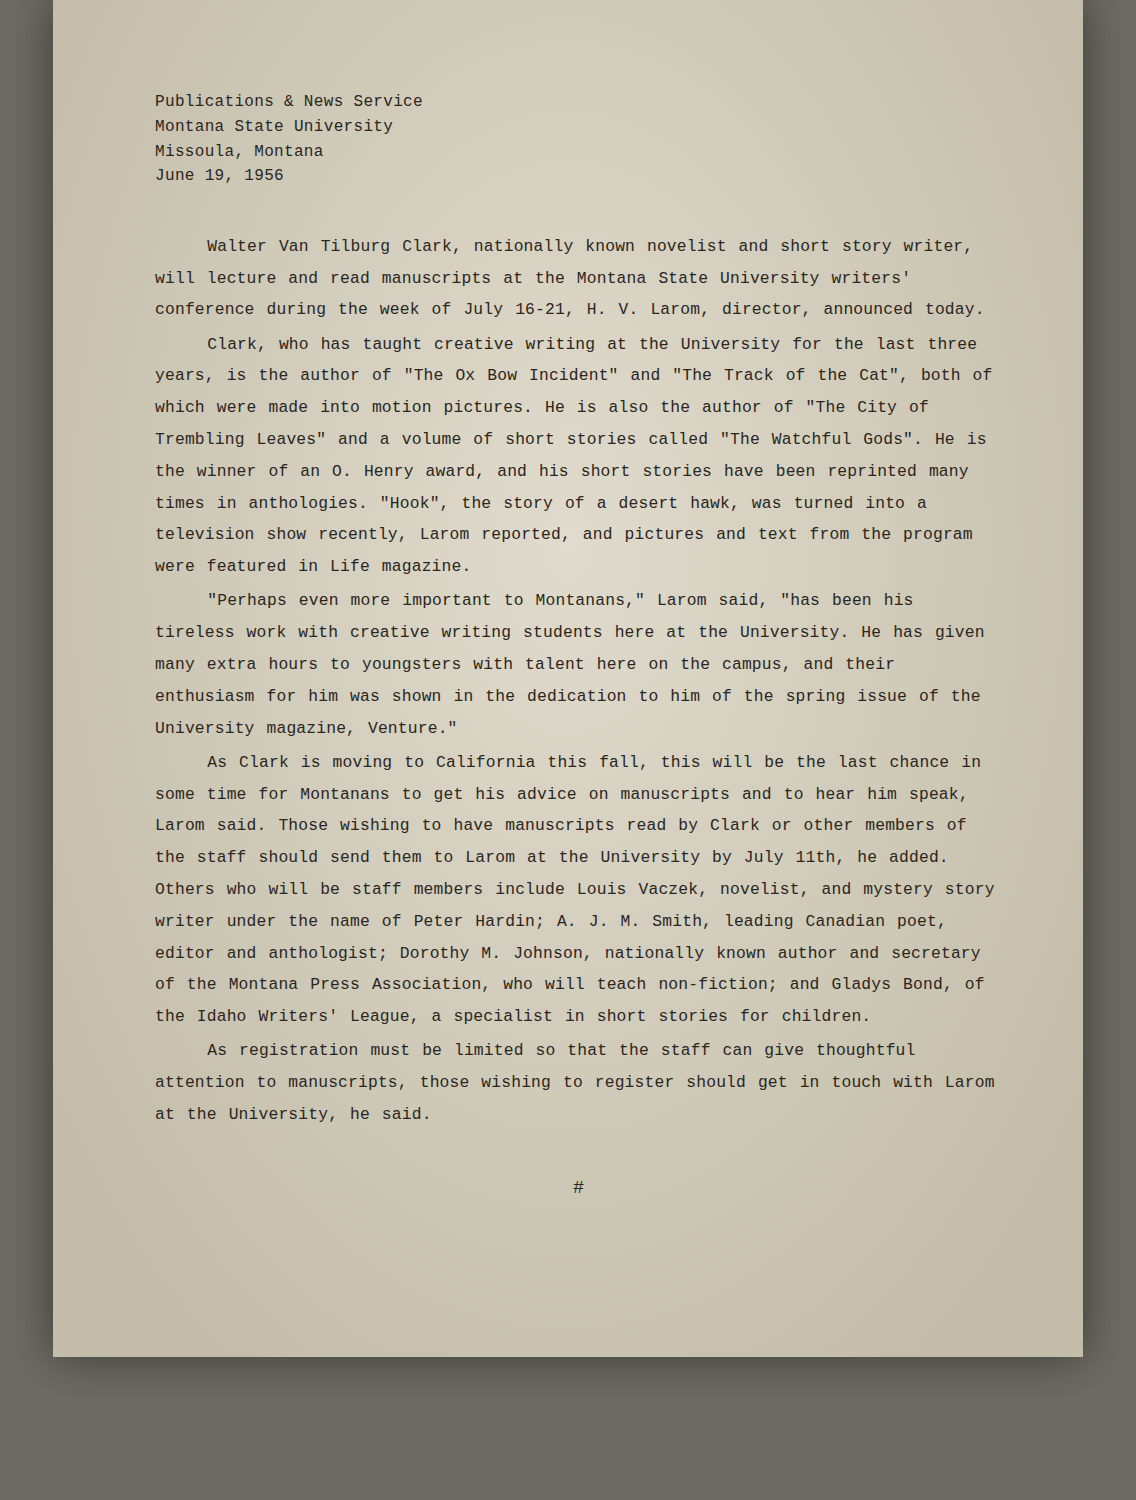Publications & News Service
Montana State University
Missoula, Montana
June 19, 1956
Walter Van Tilburg Clark, nationally known novelist and short story writer, will lecture and read manuscripts at the Montana State University writers' conference during the week of July 16-21, H. V. Larom, director, announced today.
Clark, who has taught creative writing at the University for the last three years, is the author of "The Ox Bow Incident" and "The Track of the Cat", both of which were made into motion pictures. He is also the author of "The City of Trembling Leaves" and a volume of short stories called "The Watchful Gods". He is the winner of an O. Henry award, and his short stories have been reprinted many times in anthologies. "Hook", the story of a desert hawk, was turned into a television show recently, Larom reported, and pictures and text from the program were featured in Life magazine.
"Perhaps even more important to Montanans," Larom said, "has been his tireless work with creative writing students here at the University. He has given many extra hours to youngsters with talent here on the campus, and their enthusiasm for him was shown in the dedication to him of the spring issue of the University magazine, Venture."
As Clark is moving to California this fall, this will be the last chance in some time for Montanans to get his advice on manuscripts and to hear him speak, Larom said. Those wishing to have manuscripts read by Clark or other members of the staff should send them to Larom at the University by July 11th, he added. Others who will be staff members include Louis Vaczek, novelist, and mystery story writer under the name of Peter Hardin; A. J. M. Smith, leading Canadian poet, editor and anthologist; Dorothy M. Johnson, nationally known author and secretary of the Montana Press Association, who will teach non-fiction; and Gladys Bond, of the Idaho Writers' League, a specialist in short stories for children.
As registration must be limited so that the staff can give thoughtful attention to manuscripts, those wishing to register should get in touch with Larom at the University, he said.
#